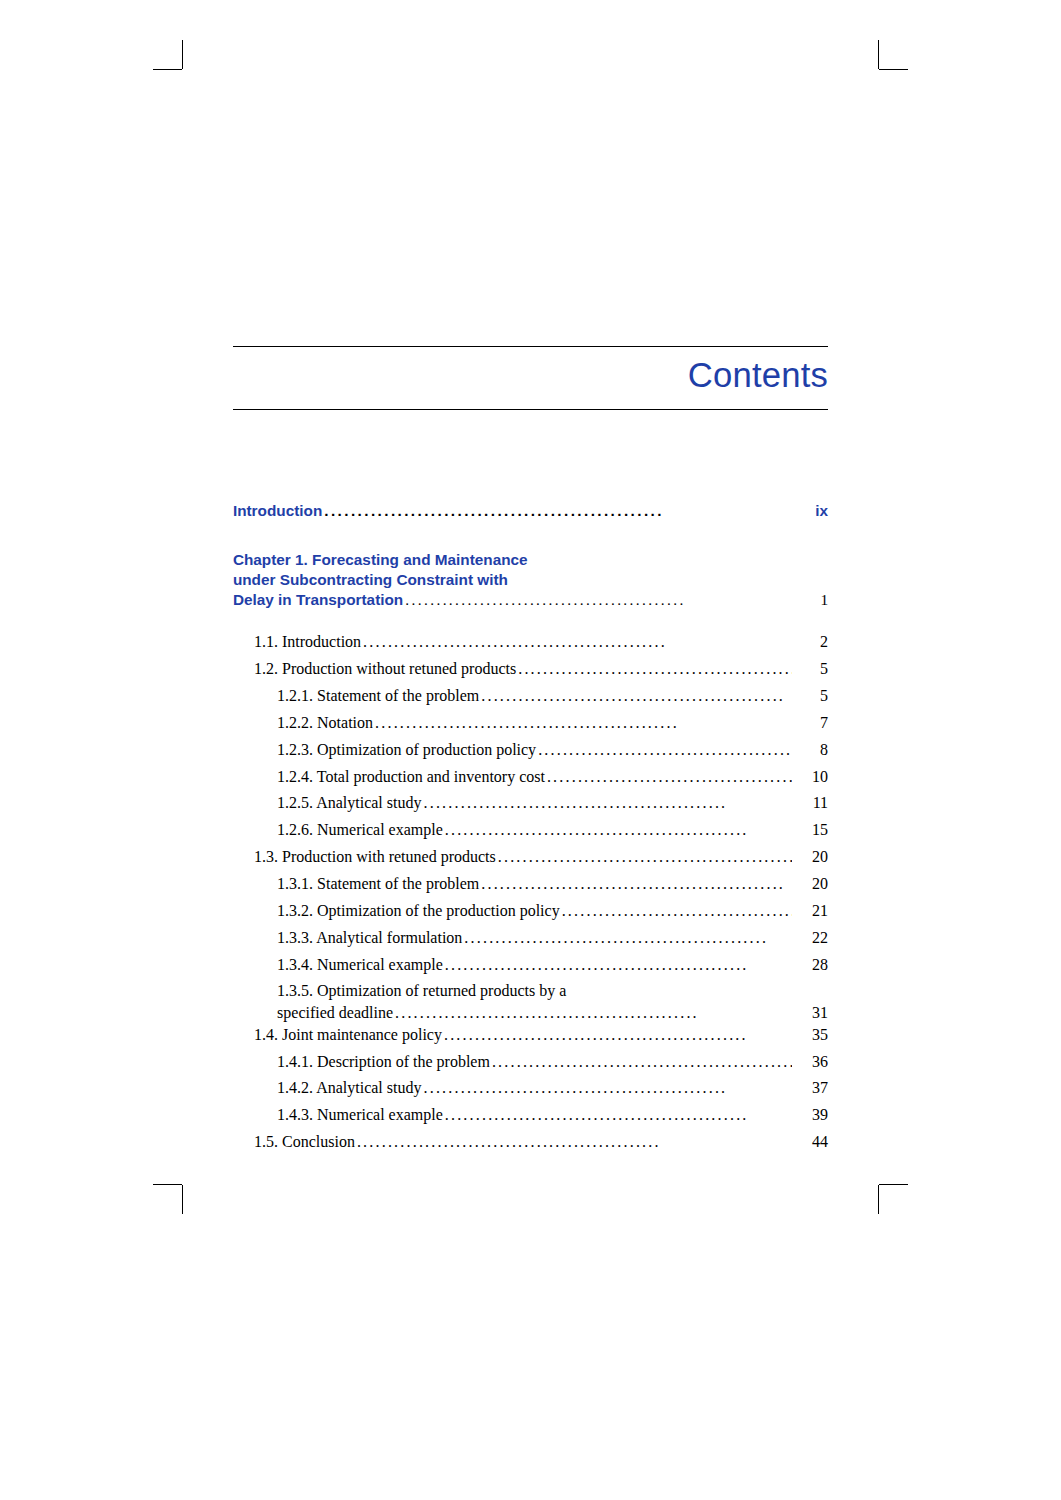Contents
Introduction ................................................... ix
Chapter 1. Forecasting and Maintenance under Subcontracting Constraint with Delay in Transportation ............................................. 1
1.1. Introduction ................................................. 2
1.2. Production without retuned products ................................................. 5
1.2.1. Statement of the problem ................................................. 5
1.2.2. Notation ................................................. 7
1.2.3. Optimization of production policy ................................................. 8
1.2.4. Total production and inventory cost ................................................. 10
1.2.5. Analytical study ................................................. 11
1.2.6. Numerical example ................................................. 15
1.3. Production with retuned products ................................................. 20
1.3.1. Statement of the problem ................................................. 20
1.3.2. Optimization of the production policy ................................................. 21
1.3.3. Analytical formulation ................................................. 22
1.3.4. Numerical example ................................................. 28
1.3.5. Optimization of returned products by a specified deadline ................................................. 31
1.4. Joint maintenance policy ................................................. 35
1.4.1. Description of the problem ................................................. 36
1.4.2. Analytical study ................................................. 37
1.4.3. Numerical example ................................................. 39
1.5. Conclusion ................................................. 44